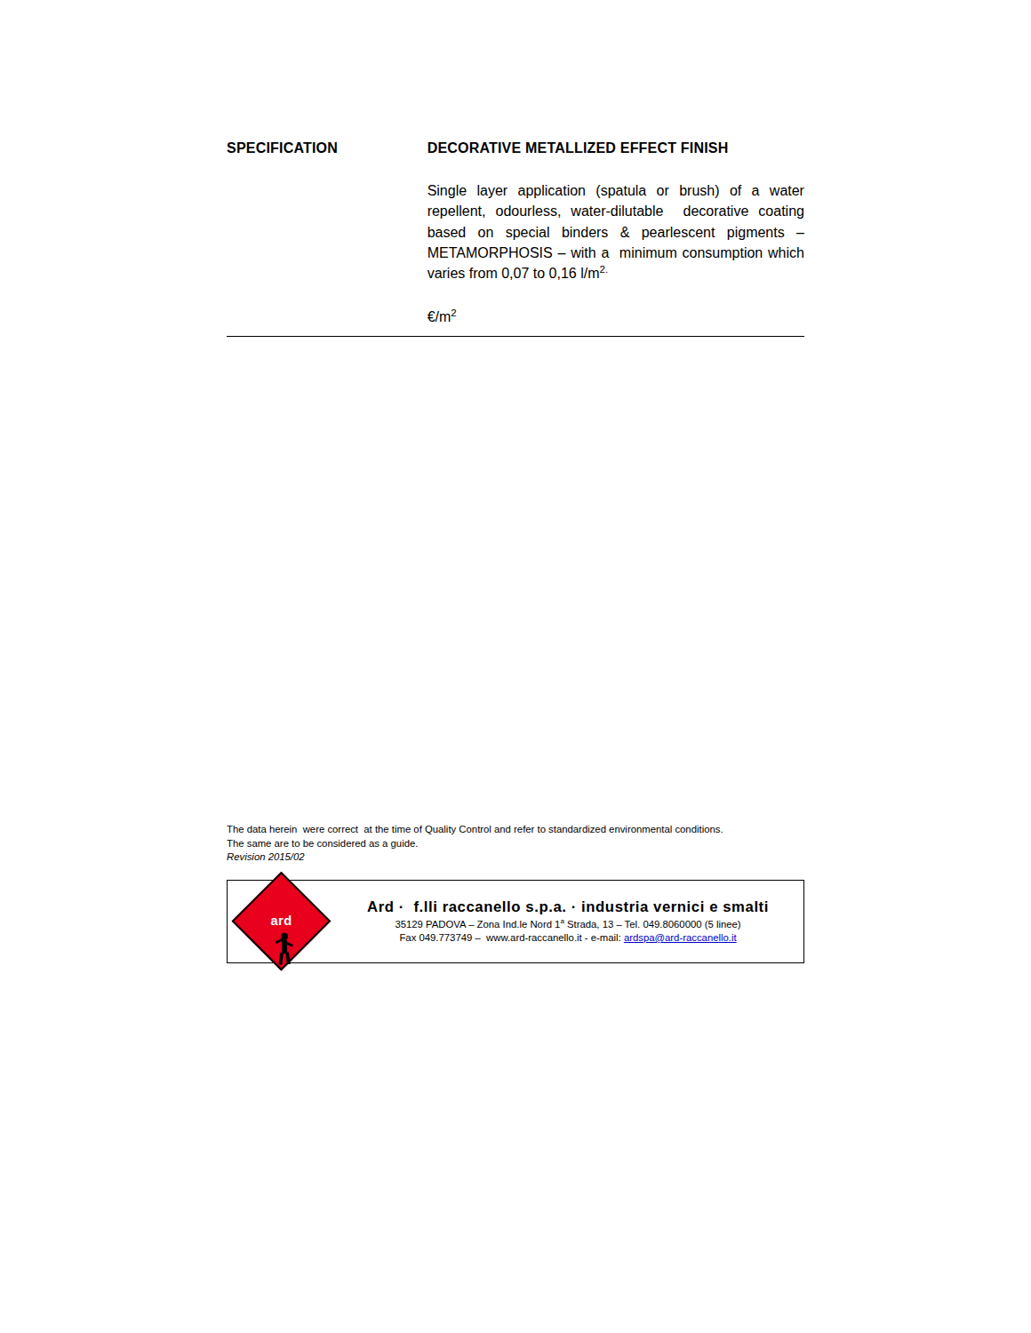SPECIFICATION
DECORATIVE METALLIZED EFFECT FINISH
Single layer application (spatula or brush) of a water repellent, odourless, water-dilutable decorative coating based on special binders & pearlescent pigments – METAMORPHOSIS – with a minimum consumption which varies from 0,07 to 0,16 l/m2.
€/m2
The data herein were correct at the time of Quality Control and refer to standardized environmental conditions.
The same are to be considered as a guide.
Revision 2015/02
ard
Ard · f.lli raccanello s.p.a. · industria vernici e smalti
35129 PADOVA – Zona Ind.le Nord 1a Strada, 13 – Tel. 049.8060000 (5 linee)
Fax 049.773749 – www.ard-raccanello.it - e-mail: ardspa@ard-raccanello.it